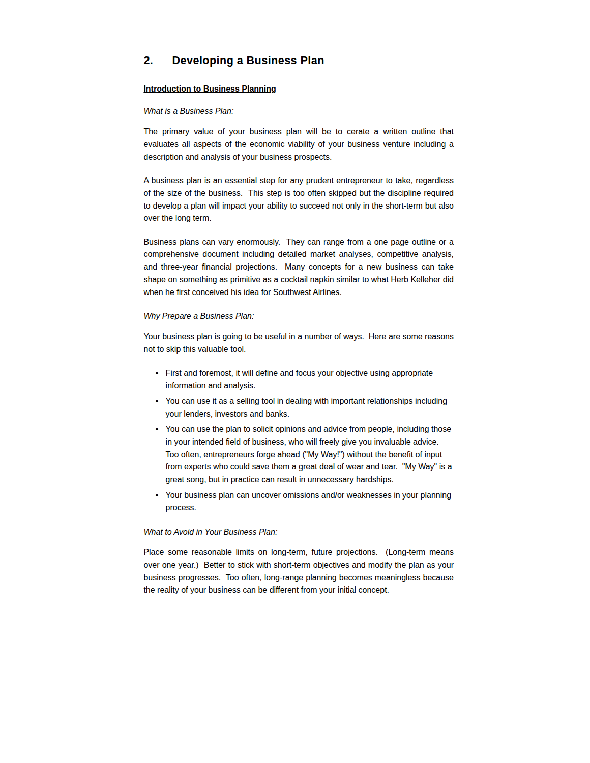2. Developing a Business Plan
Introduction to Business Planning
What is a Business Plan:
The primary value of your business plan will be to cerate a written outline that evaluates all aspects of the economic viability of your business venture including a description and analysis of your business prospects.
A business plan is an essential step for any prudent entrepreneur to take, regardless of the size of the business. This step is too often skipped but the discipline required to develop a plan will impact your ability to succeed not only in the short-term but also over the long term.
Business plans can vary enormously. They can range from a one page outline or a comprehensive document including detailed market analyses, competitive analysis, and three-year financial projections. Many concepts for a new business can take shape on something as primitive as a cocktail napkin similar to what Herb Kelleher did when he first conceived his idea for Southwest Airlines.
Why Prepare a Business Plan:
Your business plan is going to be useful in a number of ways. Here are some reasons not to skip this valuable tool.
First and foremost, it will define and focus your objective using appropriate information and analysis.
You can use it as a selling tool in dealing with important relationships including your lenders, investors and banks.
You can use the plan to solicit opinions and advice from people, including those in your intended field of business, who will freely give you invaluable advice. Too often, entrepreneurs forge ahead ("My Way!") without the benefit of input from experts who could save them a great deal of wear and tear. "My Way" is a great song, but in practice can result in unnecessary hardships.
Your business plan can uncover omissions and/or weaknesses in your planning process.
What to Avoid in Your Business Plan:
Place some reasonable limits on long-term, future projections. (Long-term means over one year.) Better to stick with short-term objectives and modify the plan as your business progresses. Too often, long-range planning becomes meaningless because the reality of your business can be different from your initial concept.